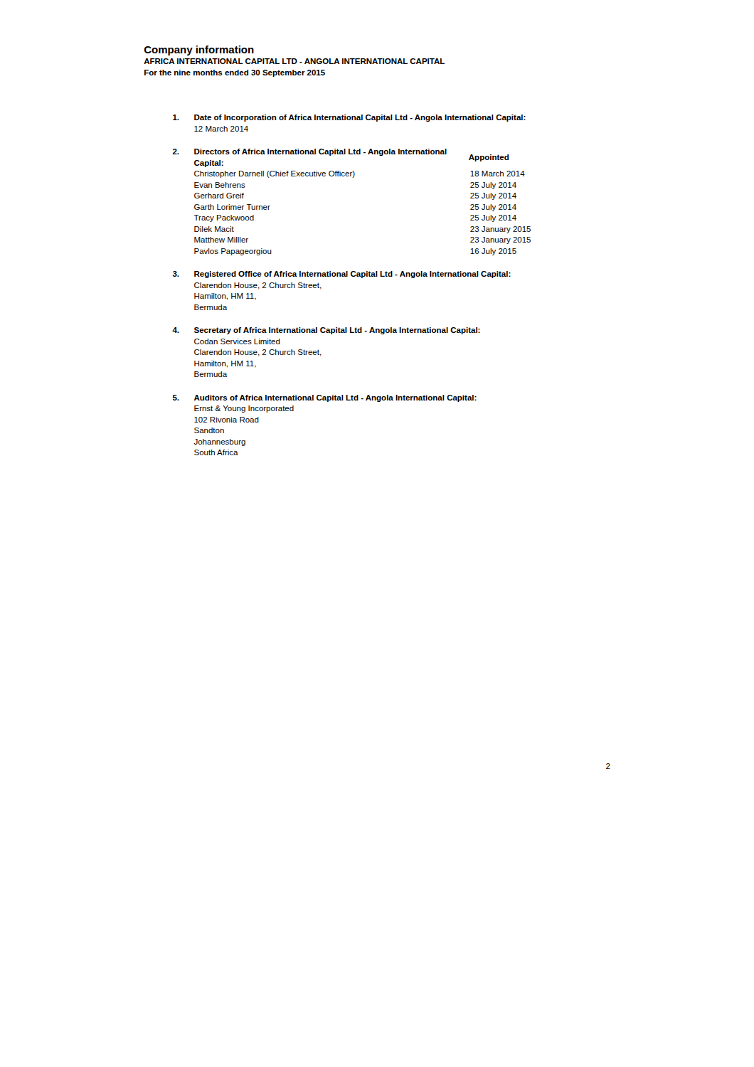Company information
AFRICA INTERNATIONAL CAPITAL LTD - ANGOLA INTERNATIONAL CAPITAL
For the nine months ended 30 September 2015
1. Date of Incorporation of Africa International Capital Ltd - Angola International Capital:
12 March 2014
2.
| Directors of Africa International Capital Ltd - Angola International Capital: | Appointed |
| --- | --- |
| Christopher Darnell (Chief Executive Officer) | 18 March 2014 |
| Evan Behrens | 25 July 2014 |
| Gerhard Greif | 25 July 2014 |
| Garth Lorimer Turner | 25 July 2014 |
| Tracy Packwood | 25 July 2014 |
| Dilek Macit | 23 January 2015 |
| Matthew Milller | 23 January 2015 |
| Pavlos Papageorgiou | 16 July 2015 |
3. Registered Office of Africa International Capital Ltd - Angola International Capital:
Clarendon House, 2 Church Street,
Hamilton, HM 11,
Bermuda
4. Secretary of Africa International Capital Ltd - Angola International Capital:
Codan Services Limited
Clarendon House, 2 Church Street,
Hamilton, HM 11,
Bermuda
5. Auditors of Africa International Capital Ltd - Angola International Capital:
Ernst & Young Incorporated
102 Rivonia Road
Sandton
Johannesburg
South Africa
2